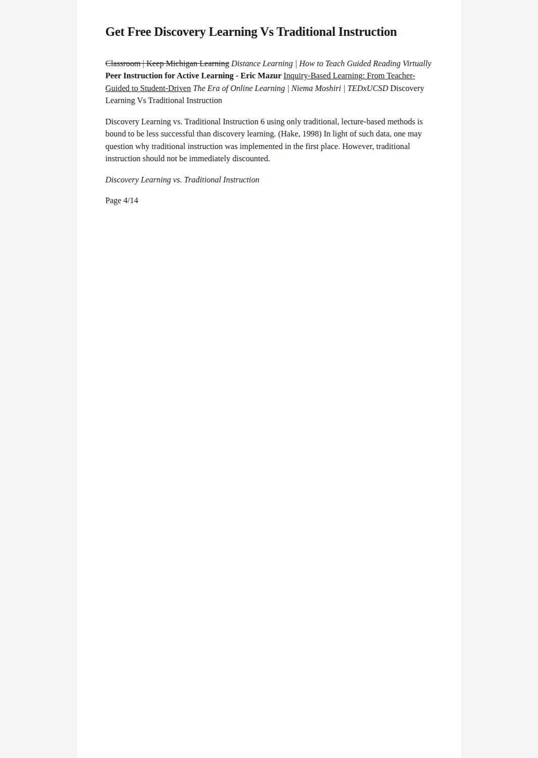Get Free Discovery Learning Vs Traditional Instruction
Classroom | Keep Michigan Learning Distance Learning | How to Teach Guided Reading Virtually Peer Instruction for Active Learning - Eric Mazur Inquiry-Based Learning: From Teacher-Guided to Student-Driven The Era of Online Learning | Niema Moshiri | TEDxUCSD Discovery Learning Vs Traditional Instruction
Discovery Learning vs. Traditional Instruction 6 using only traditional, lecture-based methods is bound to be less successful than discovery learning. (Hake, 1998) In light of such data, one may question why traditional instruction was implemented in the first place. However, traditional instruction should not be immediately discounted.
Discovery Learning vs. Traditional Instruction
Page 4/14